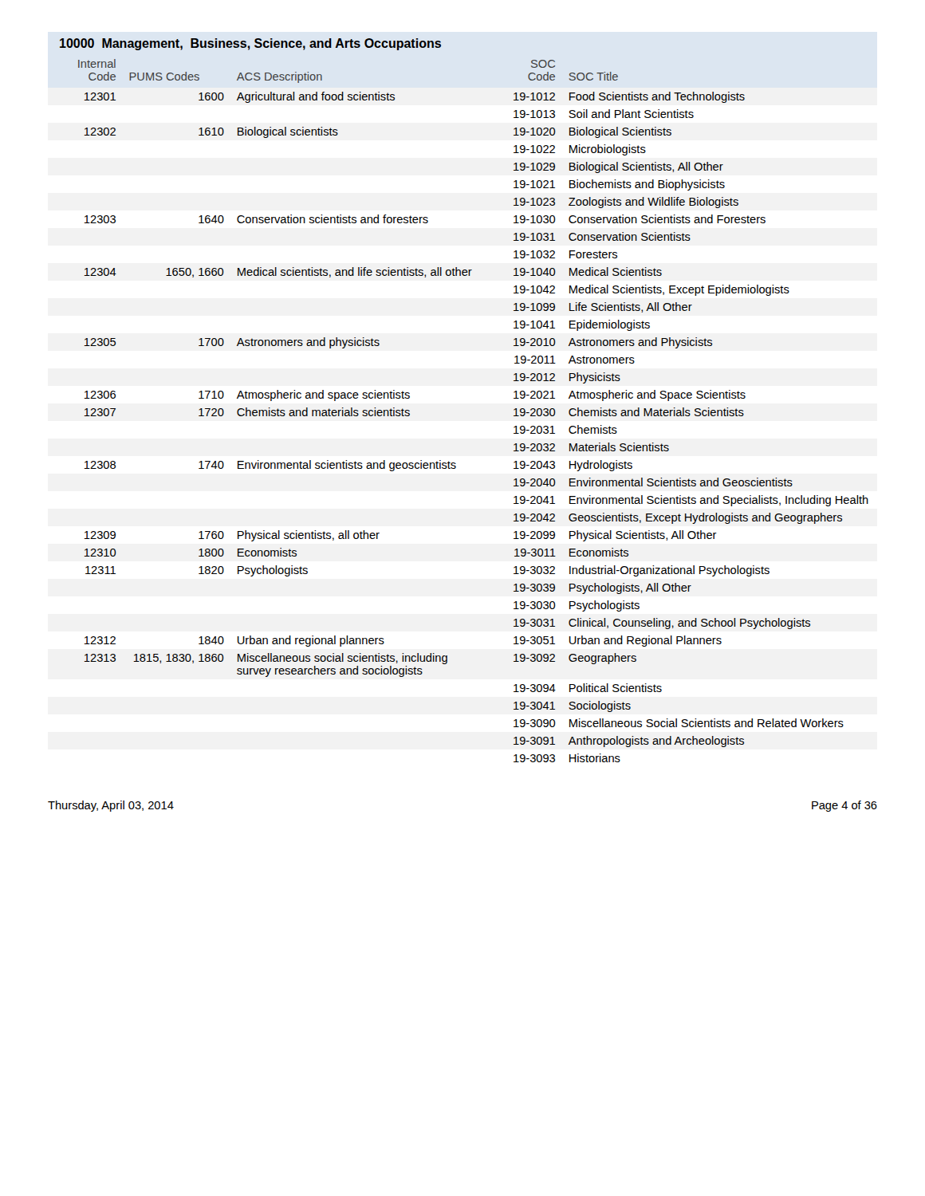10000 Management, Business, Science, and Arts Occupations
| Internal Code | PUMS Codes | ACS Description | SOC Code | SOC Title |
| --- | --- | --- | --- | --- |
| 12301 | 1600 | Agricultural and food scientists | 19-1012 | Food Scientists and Technologists |
| | | | 19-1013 | Soil and Plant Scientists |
| 12302 | 1610 | Biological scientists | 19-1020 | Biological Scientists |
| | | | 19-1022 | Microbiologists |
| | | | 19-1029 | Biological Scientists, All Other |
| | | | 19-1021 | Biochemists and Biophysicists |
| | | | 19-1023 | Zoologists and Wildlife Biologists |
| 12303 | 1640 | Conservation scientists and foresters | 19-1030 | Conservation Scientists and Foresters |
| | | | 19-1031 | Conservation Scientists |
| | | | 19-1032 | Foresters |
| 12304 | 1650, 1660 | Medical scientists, and life scientists, all other | 19-1040 | Medical Scientists |
| | | | 19-1042 | Medical Scientists, Except Epidemiologists |
| | | | 19-1099 | Life Scientists, All Other |
| | | | 19-1041 | Epidemiologists |
| 12305 | 1700 | Astronomers and physicists | 19-2010 | Astronomers and Physicists |
| | | | 19-2011 | Astronomers |
| | | | 19-2012 | Physicists |
| 12306 | 1710 | Atmospheric and space scientists | 19-2021 | Atmospheric and Space Scientists |
| 12307 | 1720 | Chemists and materials scientists | 19-2030 | Chemists and Materials Scientists |
| | | | 19-2031 | Chemists |
| | | | 19-2032 | Materials Scientists |
| 12308 | 1740 | Environmental scientists and geoscientists | 19-2043 | Hydrologists |
| | | | 19-2040 | Environmental Scientists and Geoscientists |
| | | | 19-2041 | Environmental Scientists and Specialists, Including Health |
| | | | 19-2042 | Geoscientists, Except Hydrologists and Geographers |
| 12309 | 1760 | Physical scientists, all other | 19-2099 | Physical Scientists, All Other |
| 12310 | 1800 | Economists | 19-3011 | Economists |
| 12311 | 1820 | Psychologists | 19-3032 | Industrial-Organizational Psychologists |
| | | | 19-3039 | Psychologists, All Other |
| | | | 19-3030 | Psychologists |
| | | | 19-3031 | Clinical, Counseling, and School Psychologists |
| 12312 | 1840 | Urban and regional planners | 19-3051 | Urban and Regional Planners |
| 12313 | 1815, 1830, 1860 | Miscellaneous social scientists, including survey researchers and sociologists | 19-3092 | Geographers |
| | | | 19-3094 | Political Scientists |
| | | | 19-3041 | Sociologists |
| | | | 19-3090 | Miscellaneous Social Scientists and Related Workers |
| | | | 19-3091 | Anthropologists and Archeologists |
| | | | 19-3093 | Historians |
Thursday, April 03, 2014 Page 4 of 36